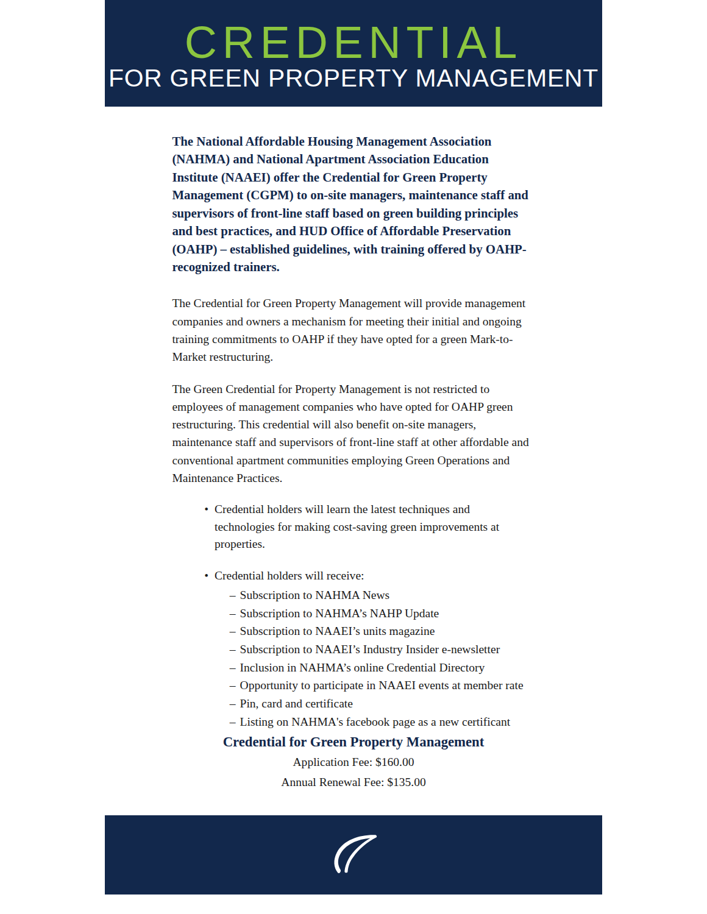Credential
for Green Property Management
The National Affordable Housing Management Association (NAHMA) and National Apartment Association Education Institute (NAAEI) offer the Credential for Green Property Management (CGPM) to on-site managers, maintenance staff and supervisors of front-line staff based on green building principles and best practices, and HUD Office of Affordable Preservation (OAHP) – established guidelines, with training offered by OAHP-recognized trainers.
The Credential for Green Property Management will provide management companies and owners a mechanism for meeting their initial and ongoing training commitments to OAHP if they have opted for a green Mark-to-Market restructuring.
The Green Credential for Property Management is not restricted to employees of management companies who have opted for OAHP green restructuring. This credential will also benefit on-site managers, maintenance staff and supervisors of front-line staff at other affordable and conventional apartment communities employing Green Operations and Maintenance Practices.
Credential holders will learn the latest techniques and technologies for making cost-saving green improvements at properties.
Credential holders will receive:
Subscription to NAHMA News
Subscription to NAHMA’s NAHP Update
Subscription to NAAEI’s units magazine
Subscription to NAAEI’s Industry Insider e-newsletter
Inclusion in NAHMA’s online Credential Directory
Opportunity to participate in NAAEI events at member rate
Pin, card and certificate
Listing on NAHMA's facebook page as a new certificant
Credential for Green Property Management
Application Fee: $160.00
Annual Renewal Fee: $135.00